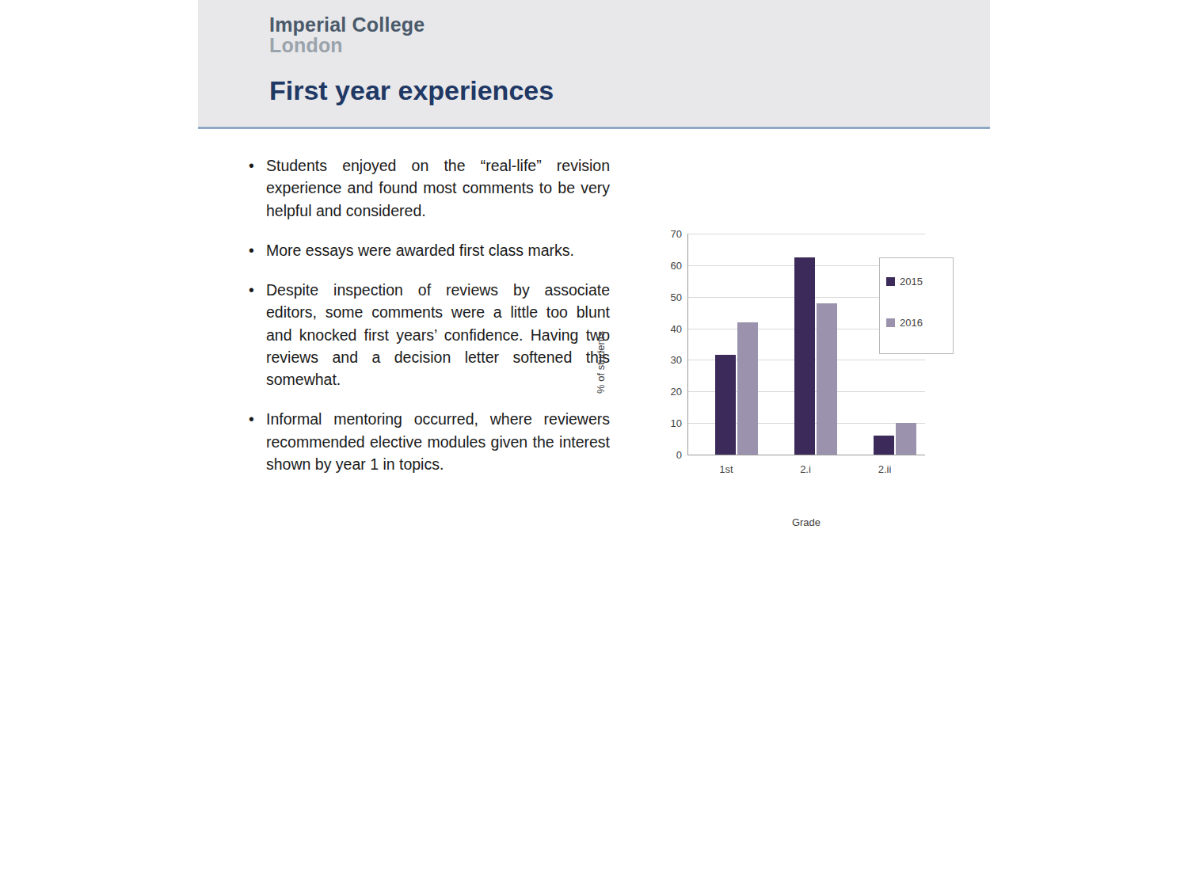Imperial College
London
First year experiences
Students enjoyed on the “real-life” revision experience and found most comments to be very helpful and considered.
More essays were awarded first class marks.
Despite inspection of reviews by associate editors, some comments were a little too blunt and knocked first years’ confidence. Having two reviews and a decision letter softened this somewhat.
Informal mentoring occurred, where reviewers recommended elective modules given the interest shown by year 1 in topics.
% of students
70
60
50
40
30
20
10
0
1st
2.i
2.ii
Grade
2015
2016